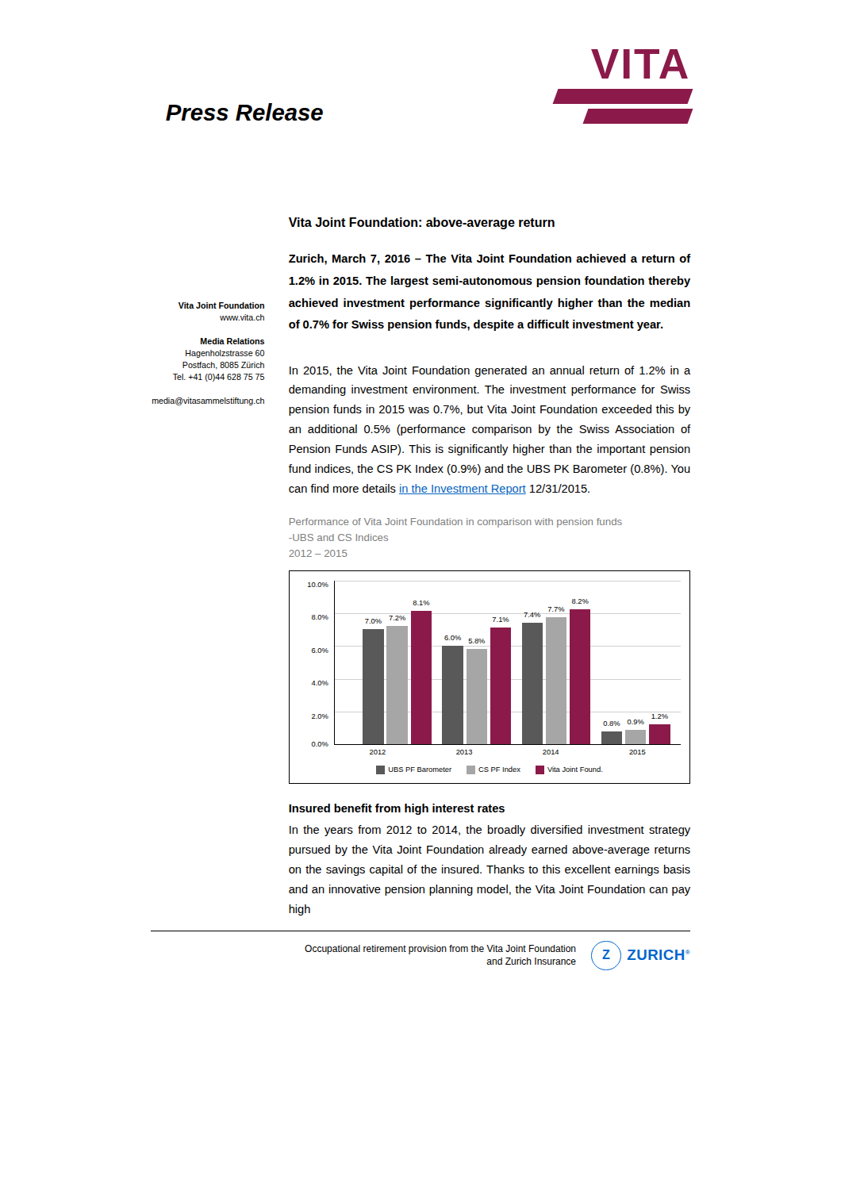Press Release
VITA
Vita Joint Foundation
www.vita.ch
Media Relations
Hagenholzstrasse 60
Postfach, 8085 Zürich
Tel. +41 (0)44 628 75 75
media@vitasammelstiftung.ch
Vita Joint Foundation: above-average return
Zurich, March 7, 2016 – The Vita Joint Foundation achieved a return of 1.2% in 2015. The largest semi-autonomous pension foundation thereby achieved investment performance significantly higher than the median of 0.7% for Swiss pension funds, despite a difficult investment year.
In 2015, the Vita Joint Foundation generated an annual return of 1.2% in a demanding investment environment. The investment performance for Swiss pension funds in 2015 was 0.7%, but Vita Joint Foundation exceeded this by an additional 0.5% (performance comparison by the Swiss Association of Pension Funds ASIP). This is significantly higher than the important pension fund indices, the CS PK Index (0.9%) and the UBS PK Barometer (0.8%). You can find more details in the Investment Report 12/31/2015.
Performance of Vita Joint Foundation in comparison with pension funds
-UBS and CS Indices
2012 – 2015
10.0%
8.0%
6.0%
4.0%
2.0%
0.0%
7.0%
7.2%
8.1%
6.0%
5.8%
7.1%
7.4%
7.7%
8.2%
0.8%
0.9%
1.2%
2012
2013
2014
2015
UBS PF Barometer
CS PF Index
Vita Joint Found.
Insured benefit from high interest rates
In the years from 2012 to 2014, the broadly diversified investment strategy pursued by the Vita Joint Foundation already earned above-average returns on the savings capital of the insured. Thanks to this excellent earnings basis and an innovative pension planning model, the Vita Joint Foundation can pay high
Occupational retirement provision from the Vita Joint Foundation
and Zurich Insurance
Z
ZURICH®